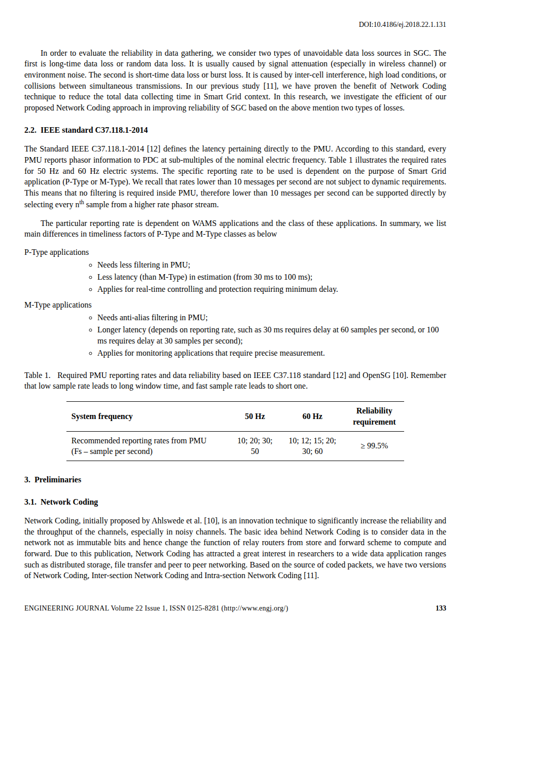DOI:10.4186/ej.2018.22.1.131
In order to evaluate the reliability in data gathering, we consider two types of unavoidable data loss sources in SGC. The first is long-time data loss or random data loss. It is usually caused by signal attenuation (especially in wireless channel) or environment noise. The second is short-time data loss or burst loss. It is caused by inter-cell interference, high load conditions, or collisions between simultaneous transmissions. In our previous study [11], we have proven the benefit of Network Coding technique to reduce the total data collecting time in Smart Grid context. In this research, we investigate the efficient of our proposed Network Coding approach in improving reliability of SGC based on the above mention two types of losses.
2.2. IEEE standard C37.118.1-2014
The Standard IEEE C37.118.1-2014 [12] defines the latency pertaining directly to the PMU. According to this standard, every PMU reports phasor information to PDC at sub-multiples of the nominal electric frequency. Table 1 illustrates the required rates for 50 Hz and 60 Hz electric systems. The specific reporting rate to be used is dependent on the purpose of Smart Grid application (P-Type or M-Type). We recall that rates lower than 10 messages per second are not subject to dynamic requirements. This means that no filtering is required inside PMU, therefore lower than 10 messages per second can be supported directly by selecting every nth sample from a higher rate phasor stream.
The particular reporting rate is dependent on WAMS applications and the class of these applications. In summary, we list main differences in timeliness factors of P-Type and M-Type classes as below
P-Type applications
Needs less filtering in PMU;
Less latency (than M-Type) in estimation (from 30 ms to 100 ms);
Applies for real-time controlling and protection requiring minimum delay.
M-Type applications
Needs anti-alias filtering in PMU;
Longer latency (depends on reporting rate, such as 30 ms requires delay at 60 samples per second, or 100 ms requires delay at 30 samples per second);
Applies for monitoring applications that require precise measurement.
Table 1. Required PMU reporting rates and data reliability based on IEEE C37.118 standard [12] and OpenSG [10]. Remember that low sample rate leads to long window time, and fast sample rate leads to short one.
| System frequency | 50 Hz | 60 Hz | Reliability requirement |
| --- | --- | --- | --- |
| Recommended reporting rates from PMU (Fs – sample per second) | 10; 20; 30; 50 | 10; 12; 15; 20; 30; 60 | ≥ 99.5% |
3. Preliminaries
3.1. Network Coding
Network Coding, initially proposed by Ahlswede et al. [10], is an innovation technique to significantly increase the reliability and the throughput of the channels, especially in noisy channels. The basic idea behind Network Coding is to consider data in the network not as immutable bits and hence change the function of relay routers from store and forward scheme to compute and forward. Due to this publication, Network Coding has attracted a great interest in researchers to a wide data application ranges such as distributed storage, file transfer and peer to peer networking. Based on the source of coded packets, we have two versions of Network Coding, Inter-section Network Coding and Intra-section Network Coding [11].
ENGINEERING JOURNAL Volume 22 Issue 1, ISSN 0125-8281 (http://www.engj.org/) 133